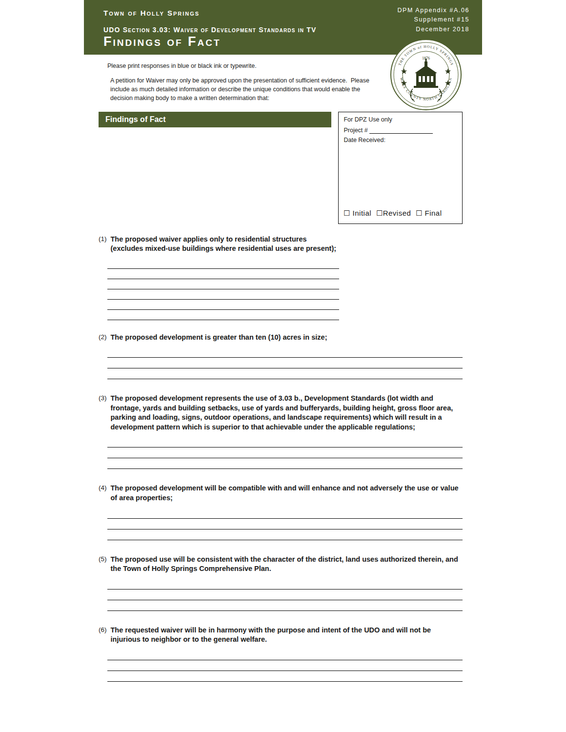DPM Appendix #A.06
Supplement #15
December 2018
Town of Holly Springs
UDO Section 3.03: Waiver of Development Standards in TV
Findings of Fact
THE TOWN of HOLLY SPRINGS WAKE COUNTY NORTH CAROLINA 1876
Please print responses in blue or black ink or typewrite.
A petition for Waiver may only be approved upon the presentation of sufficient evidence. Please include as much detailed information or describe the unique conditions that would enable the decision making body to make a written determination that:
Findings of Fact
For DPZ Use only
Project #
Date Received:
☐ Initial☐Revised☐ Final
(1)
The proposed waiver applies only to residential structures (excludes mixed-use buildings where residential uses are present);
(2)
The proposed development is greater than ten (10) acres in size;
(3)
The proposed development represents the use of 3.03 b., Development Standards (lot width and frontage, yards and building setbacks, use of yards and bufferyards, building height, gross floor area, parking and loading, signs, outdoor operations, and landscape requirements) which will result in a development pattern which is superior to that achievable under the applicable regulations;
(4)
The proposed development will be compatible with and will enhance and not adversely the use or value of area properties;
(5)
The proposed use will be consistent with the character of the district, land uses authorized therein, and the Town of Holly Springs Comprehensive Plan.
(6)
The requested waiver will be in harmony with the purpose and intent of the UDO and will not be injurious to neighbor or to the general welfare.